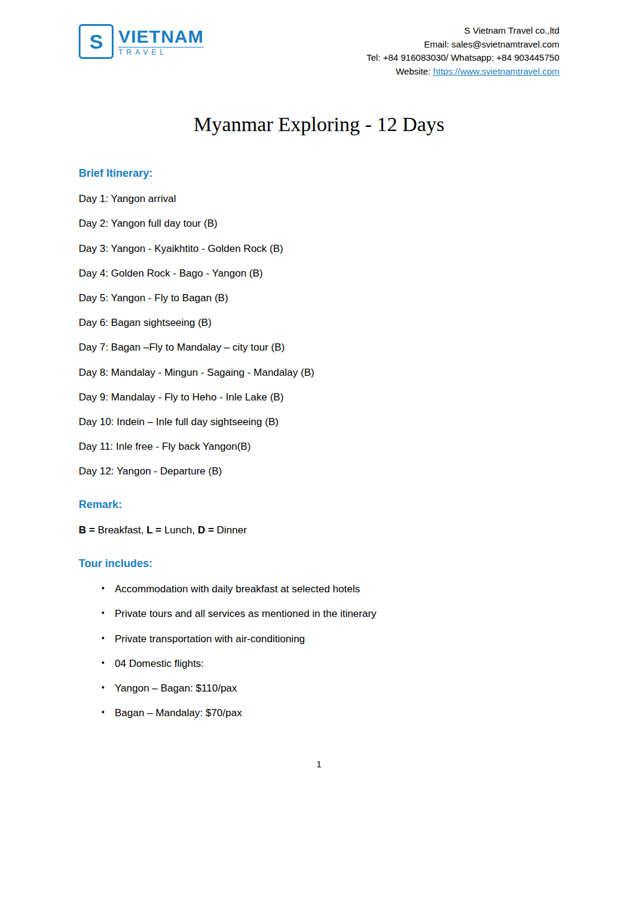VIETNAM
TRAVEL
S Vietnam Travel co.,ltd
Email: sales@svietnamtravel.com
Tel: +84 916083030/ Whatsapp: +84 903445750
Website: https://www.svietnamtravel.com
Myanmar Exploring - 12 Days
Brief Itinerary:
Day 1: Yangon arrival
Day 2: Yangon full day tour (B)
Day 3: Yangon - Kyaikhtito - Golden Rock (B)
Day 4: Golden Rock - Bago - Yangon (B)
Day 5: Yangon - Fly to Bagan (B)
Day 6: Bagan sightseeing (B)
Day 7: Bagan –Fly to Mandalay – city tour (B)
Day 8: Mandalay - Mingun - Sagaing - Mandalay (B)
Day 9: Mandalay - Fly to Heho - Inle Lake (B)
Day 10: Indein – Inle full day sightseeing (B)
Day 11: Inle free - Fly back Yangon(B)
Day 12: Yangon - Departure (B)
Remark:
B = Breakfast, L = Lunch, D = Dinner
Tour includes:
Accommodation with daily breakfast at selected hotels
Private tours and all services as mentioned in the itinerary
Private transportation with air-conditioning
04 Domestic flights:
Yangon – Bagan: $110/pax
Bagan – Mandalay: $70/pax
1